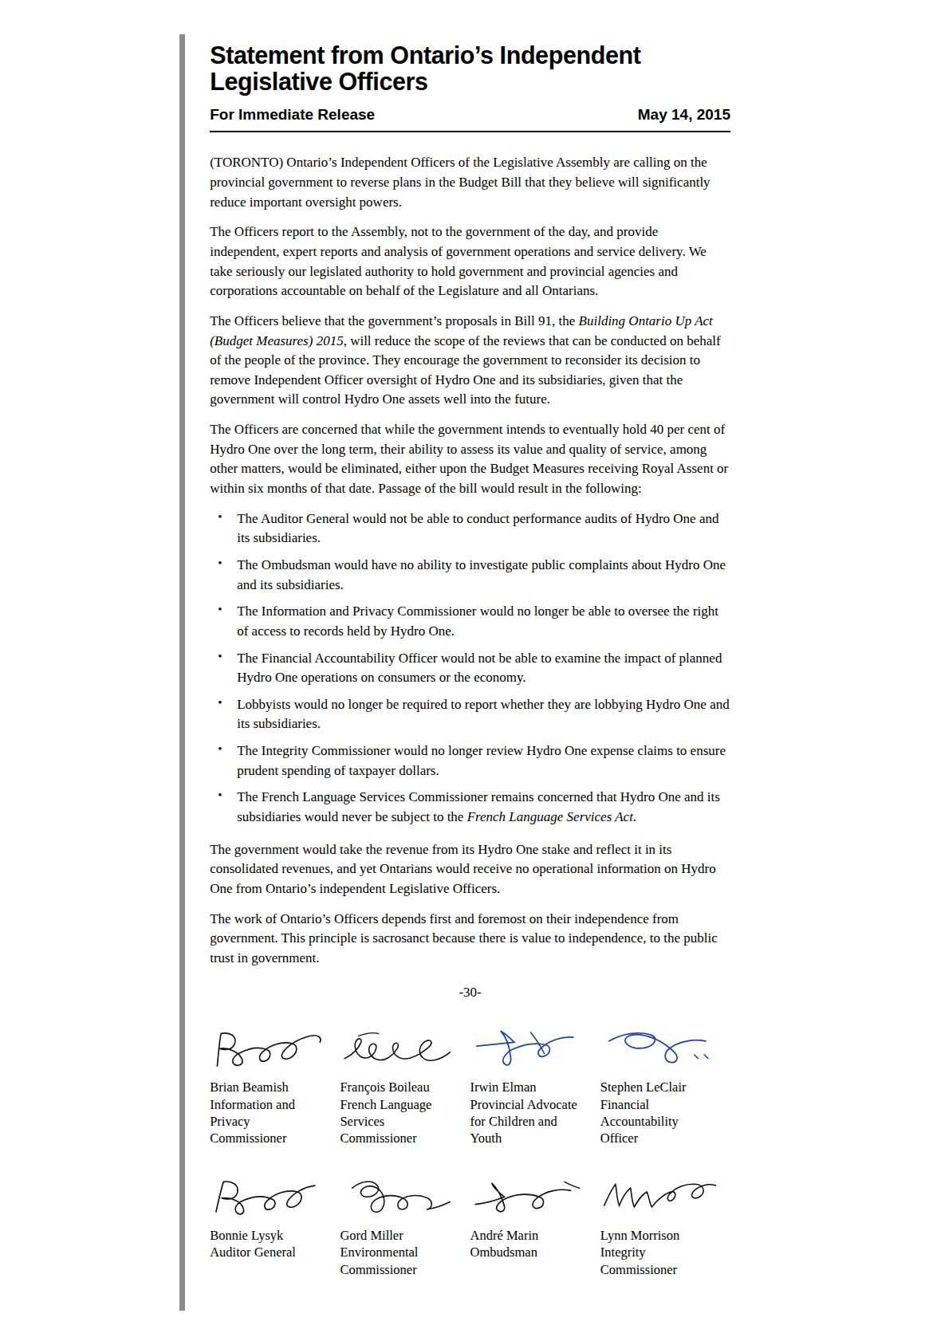Statement from Ontario’s Independent Legislative Officers
For Immediate Release May 14, 2015
(TORONTO) Ontario’s Independent Officers of the Legislative Assembly are calling on the provincial government to reverse plans in the Budget Bill that they believe will significantly reduce important oversight powers.
The Officers report to the Assembly, not to the government of the day, and provide independent, expert reports and analysis of government operations and service delivery. We take seriously our legislated authority to hold government and provincial agencies and corporations accountable on behalf of the Legislature and all Ontarians.
The Officers believe that the government’s proposals in Bill 91, the Building Ontario Up Act (Budget Measures) 2015, will reduce the scope of the reviews that can be conducted on behalf of the people of the province. They encourage the government to reconsider its decision to remove Independent Officer oversight of Hydro One and its subsidiaries, given that the government will control Hydro One assets well into the future.
The Officers are concerned that while the government intends to eventually hold 40 per cent of Hydro One over the long term, their ability to assess its value and quality of service, among other matters, would be eliminated, either upon the Budget Measures receiving Royal Assent or within six months of that date. Passage of the bill would result in the following:
The Auditor General would not be able to conduct performance audits of Hydro One and its subsidiaries.
The Ombudsman would have no ability to investigate public complaints about Hydro One and its subsidiaries.
The Information and Privacy Commissioner would no longer be able to oversee the right of access to records held by Hydro One.
The Financial Accountability Officer would not be able to examine the impact of planned Hydro One operations on consumers or the economy.
Lobbyists would no longer be required to report whether they are lobbying Hydro One and its subsidiaries.
The Integrity Commissioner would no longer review Hydro One expense claims to ensure prudent spending of taxpayer dollars.
The French Language Services Commissioner remains concerned that Hydro One and its subsidiaries would never be subject to the French Language Services Act.
The government would take the revenue from its Hydro One stake and reflect it in its consolidated revenues, and yet Ontarians would receive no operational information on Hydro One from Ontario’s independent Legislative Officers.
The work of Ontario’s Officers depends first and foremost on their independence from government. This principle is sacrosanct because there is value to independence, to the public trust in government.
-30-
Brian Beamish
Information and Privacy Commissioner
François Boileau
French Language Services Commissioner
Irwin Elman
Provincial Advocate for Children and Youth
Stephen LeClair
Financial Accountability Officer
Bonnie Lysyk
Auditor General
Gord Miller
Environmental Commissioner
André Marin
Ombudsman
Lynn Morrison
Integrity Commissioner